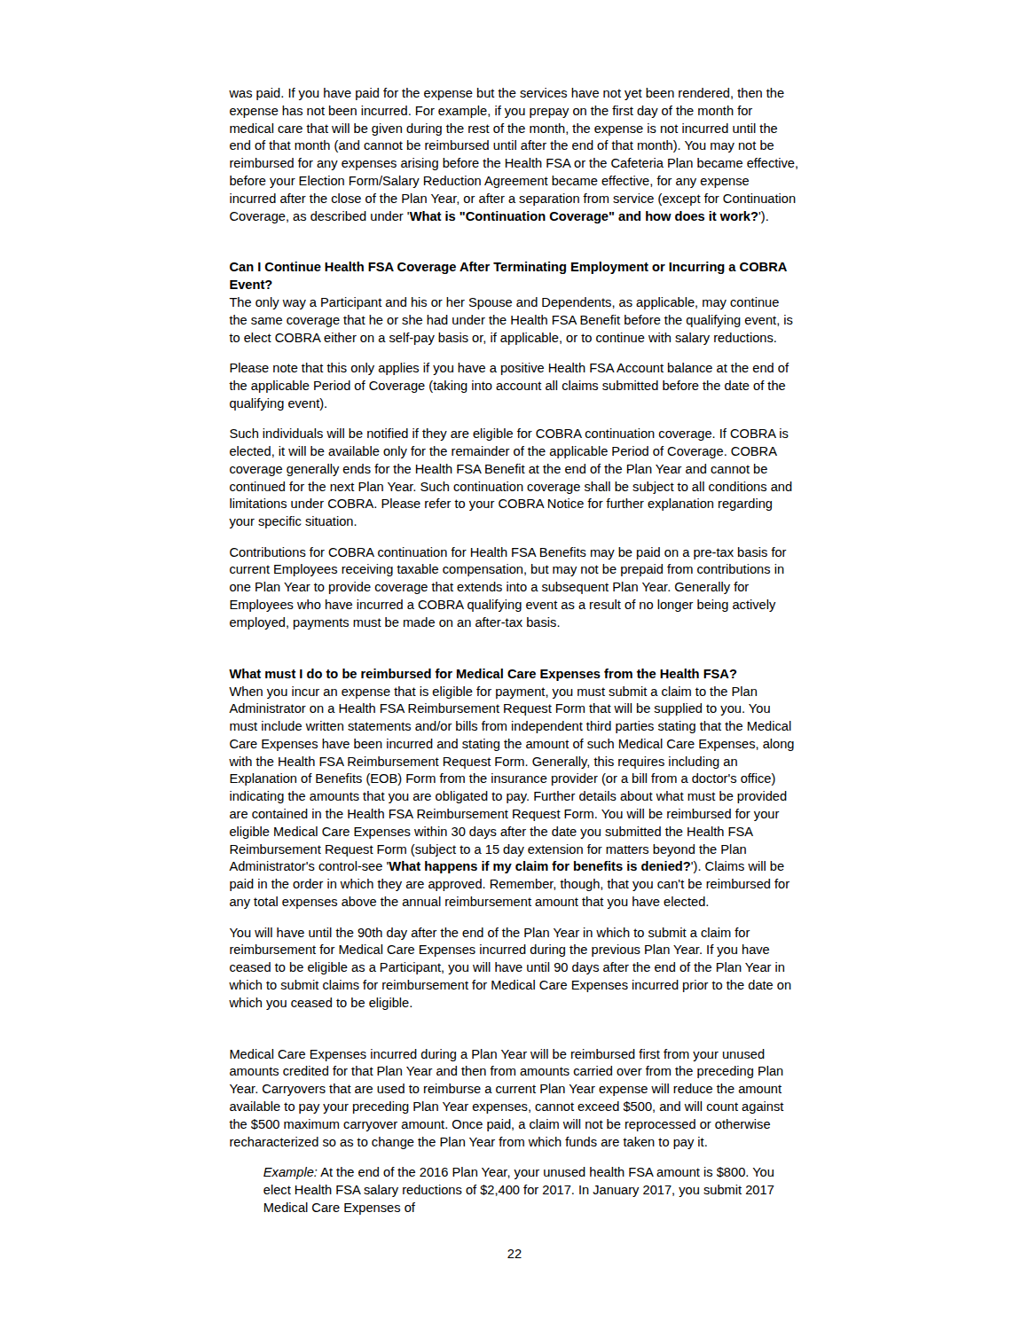was paid. If you have paid for the expense but the services have not yet been rendered, then the expense has not been incurred. For example, if you prepay on the first day of the month for medical care that will be given during the rest of the month, the expense is not incurred until the end of that month (and cannot be reimbursed until after the end of that month). You may not be reimbursed for any expenses arising before the Health FSA or the Cafeteria Plan became effective, before your Election Form/Salary Reduction Agreement became effective, for any expense incurred after the close of the Plan Year, or after a separation from service (except for Continuation Coverage, as described under 'What is "Continuation Coverage" and how does it work?').
Can I Continue Health FSA Coverage After Terminating Employment or Incurring a COBRA Event?
The only way a Participant and his or her Spouse and Dependents, as applicable, may continue the same coverage that he or she had under the Health FSA Benefit before the qualifying event, is to elect COBRA either on a self-pay basis or, if applicable, or to continue with salary reductions.
Please note that this only applies if you have a positive Health FSA Account balance at the end of the applicable Period of Coverage (taking into account all claims submitted before the date of the qualifying event).
Such individuals will be notified if they are eligible for COBRA continuation coverage. If COBRA is elected, it will be available only for the remainder of the applicable Period of Coverage. COBRA coverage generally ends for the Health FSA Benefit at the end of the Plan Year and cannot be continued for the next Plan Year. Such continuation coverage shall be subject to all conditions and limitations under COBRA. Please refer to your COBRA Notice for further explanation regarding your specific situation.
Contributions for COBRA continuation for Health FSA Benefits may be paid on a pre-tax basis for current Employees receiving taxable compensation, but may not be prepaid from contributions in one Plan Year to provide coverage that extends into a subsequent Plan Year. Generally for Employees who have incurred a COBRA qualifying event as a result of no longer being actively employed, payments must be made on an after-tax basis.
What must I do to be reimbursed for Medical Care Expenses from the Health FSA?
When you incur an expense that is eligible for payment, you must submit a claim to the Plan Administrator on a Health FSA Reimbursement Request Form that will be supplied to you. You must include written statements and/or bills from independent third parties stating that the Medical Care Expenses have been incurred and stating the amount of such Medical Care Expenses, along with the Health FSA Reimbursement Request Form. Generally, this requires including an Explanation of Benefits (EOB) Form from the insurance provider (or a bill from a doctor's office) indicating the amounts that you are obligated to pay. Further details about what must be provided are contained in the Health FSA Reimbursement Request Form. You will be reimbursed for your eligible Medical Care Expenses within 30 days after the date you submitted the Health FSA Reimbursement Request Form (subject to a 15 day extension for matters beyond the Plan Administrator's control-see 'What happens if my claim for benefits is denied?'). Claims will be paid in the order in which they are approved. Remember, though, that you can't be reimbursed for any total expenses above the annual reimbursement amount that you have elected.
You will have until the 90th day after the end of the Plan Year in which to submit a claim for reimbursement for Medical Care Expenses incurred during the previous Plan Year. If you have ceased to be eligible as a Participant, you will have until 90 days after the end of the Plan Year in which to submit claims for reimbursement for Medical Care Expenses incurred prior to the date on which you ceased to be eligible.
Medical Care Expenses incurred during a Plan Year will be reimbursed first from your unused amounts credited for that Plan Year and then from amounts carried over from the preceding Plan Year. Carryovers that are used to reimburse a current Plan Year expense will reduce the amount available to pay your preceding Plan Year expenses, cannot exceed $500, and will count against the $500 maximum carryover amount. Once paid, a claim will not be reprocessed or otherwise recharacterized so as to change the Plan Year from which funds are taken to pay it.
Example: At the end of the 2016 Plan Year, your unused health FSA amount is $800. You elect Health FSA salary reductions of $2,400 for 2017. In January 2017, you submit 2017 Medical Care Expenses of
22